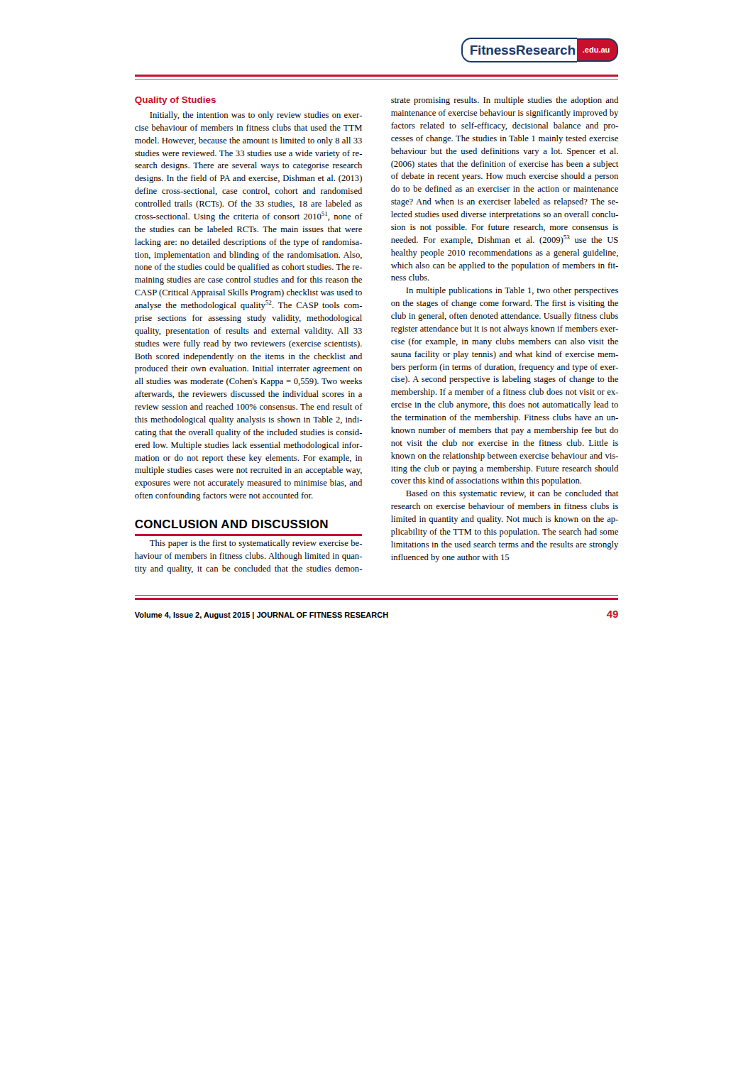Fitness Research.edu.au
Quality of Studies
Initially, the intention was to only review studies on exercise behaviour of members in fitness clubs that used the TTM model. However, because the amount is limited to only 8 all 33 studies were reviewed. The 33 studies use a wide variety of research designs. There are several ways to categorise research designs. In the field of PA and exercise, Dishman et al. (2013) define cross-sectional, case control, cohort and randomised controlled trails (RCTs). Of the 33 studies, 18 are labeled as cross-sectional. Using the criteria of consort 201051, none of the studies can be labeled RCTs. The main issues that were lacking are: no detailed descriptions of the type of randomisation, implementation and blinding of the randomisation. Also, none of the studies could be qualified as cohort studies. The remaining studies are case control studies and for this reason the CASP (Critical Appraisal Skills Program) checklist was used to analyse the methodological quality52. The CASP tools comprise sections for assessing study validity, methodological quality, presentation of results and external validity. All 33 studies were fully read by two reviewers (exercise scientists). Both scored independently on the items in the checklist and produced their own evaluation. Initial interrater agreement on all studies was moderate (Cohen's Kappa = 0,559). Two weeks afterwards, the reviewers discussed the individual scores in a review session and reached 100% consensus. The end result of this methodological quality analysis is shown in Table 2, indicating that the overall quality of the included studies is considered low. Multiple studies lack essential methodological information or do not report these key elements. For example, in multiple studies cases were not recruited in an acceptable way, exposures were not accurately measured to minimise bias, and often confounding factors were not accounted for.
CONCLUSION AND DISCUSSION
This paper is the first to systematically review exercise behaviour of members in fitness clubs. Although limited in quantity and quality, it can be concluded that the studies demonstrate promising results. In multiple studies the adoption and maintenance of exercise behaviour is significantly improved by factors related to self-efficacy, decisional balance and processes of change. The studies in Table 1 mainly tested exercise behaviour but the used definitions vary a lot. Spencer et al. (2006) states that the definition of exercise has been a subject of debate in recent years. How much exercise should a person do to be defined as an exerciser in the action or maintenance stage? And when is an exerciser labeled as relapsed? The selected studies used diverse interpretations so an overall conclusion is not possible. For future research, more consensus is needed. For example, Dishman et al. (2009)53 use the US healthy people 2010 recommendations as a general guideline, which also can be applied to the population of members in fitness clubs.
In multiple publications in Table 1, two other perspectives on the stages of change come forward. The first is visiting the club in general, often denoted attendance. Usually fitness clubs register attendance but it is not always known if members exercise (for example, in many clubs members can also visit the sauna facility or play tennis) and what kind of exercise members perform (in terms of duration, frequency and type of exercise). A second perspective is labeling stages of change to the membership. If a member of a fitness club does not visit or exercise in the club anymore, this does not automatically lead to the termination of the membership. Fitness clubs have an unknown number of members that pay a membership fee but do not visit the club nor exercise in the fitness club. Little is known on the relationship between exercise behaviour and visiting the club or paying a membership. Future research should cover this kind of associations within this population.
Based on this systematic review, it can be concluded that research on exercise behaviour of members in fitness clubs is limited in quantity and quality. Not much is known on the applicability of the TTM to this population. The search had some limitations in the used search terms and the results are strongly influenced by one author with 15
Volume 4, Issue 2, August 2015 | JOURNAL OF FITNESS RESEARCH 49